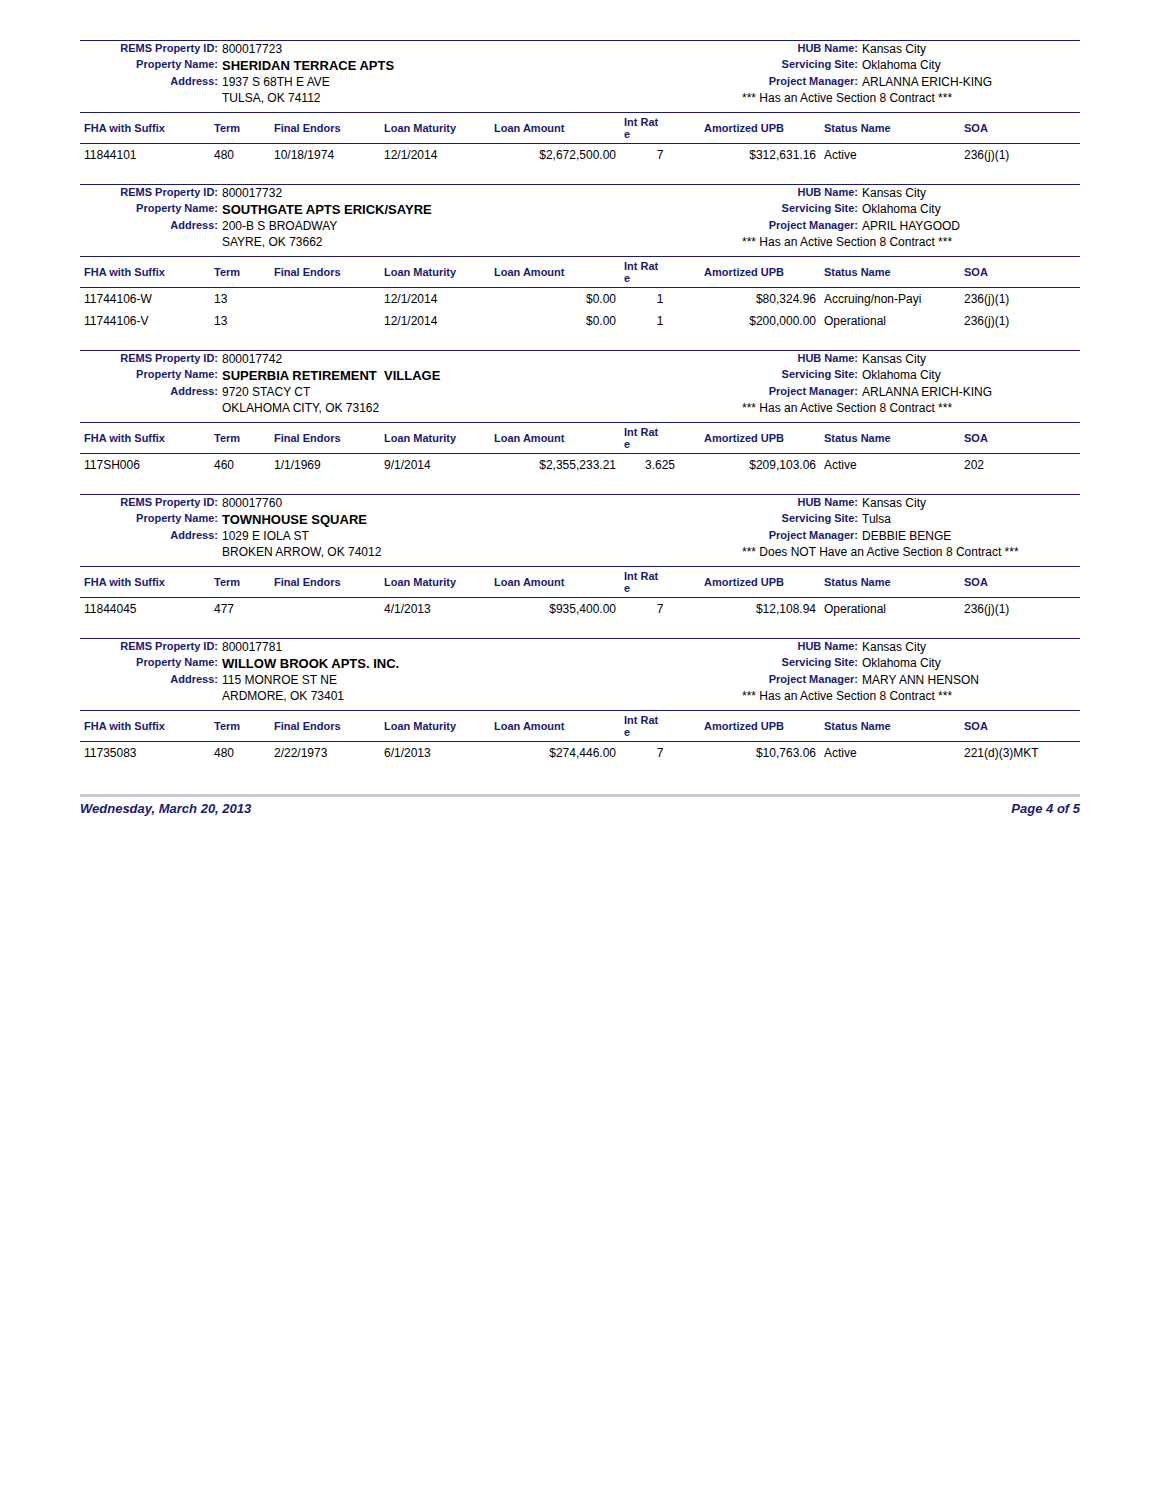| REMS Property ID: | 800017723 | | HUB Name: | Kansas City |
| Property Name: | SHERIDAN TERRACE APTS | | Servicing Site: | Oklahoma City |
| Address: | 1937 S 68TH E AVE | | Project Manager: | ARLANNA ERICH-KING |
| | TULSA, OK 74112 | | *** Has an Active Section 8 Contract *** |
| FHA with Suffix | Term | Final Endors | Loan Maturity | Loan Amount | Int Rat e | Amortized UPB | Status Name | SOA |
| --- | --- | --- | --- | --- | --- | --- | --- | --- |
| 11844101 | 480 | 10/18/1974 | 12/1/2014 | $2,672,500.00 | 7 | $312,631.16 | Active | 236(j)(1) |
| REMS Property ID: | 800017732 | | HUB Name: | Kansas City |
| Property Name: | SOUTHGATE APTS ERICK/SAYRE | | Servicing Site: | Oklahoma City |
| Address: | 200-B S BROADWAY | | Project Manager: | APRIL HAYGOOD |
| | SAYRE, OK 73662 | | *** Has an Active Section 8 Contract *** |
| FHA with Suffix | Term | Final Endors | Loan Maturity | Loan Amount | Int Rat e | Amortized UPB | Status Name | SOA |
| --- | --- | --- | --- | --- | --- | --- | --- | --- |
| 11744106-W | 13 | | 12/1/2014 | $0.00 | 1 | $80,324.96 | Accruing/non-Payi | 236(j)(1) |
| 11744106-V | 13 | | 12/1/2014 | $0.00 | 1 | $200,000.00 | Operational | 236(j)(1) |
| REMS Property ID: | 800017742 | | HUB Name: | Kansas City |
| Property Name: | SUPERBIA RETIREMENT VILLAGE | | Servicing Site: | Oklahoma City |
| Address: | 9720 STACY CT | | Project Manager: | ARLANNA ERICH-KING |
| | OKLAHOMA CITY, OK 73162 | | *** Has an Active Section 8 Contract *** |
| FHA with Suffix | Term | Final Endors | Loan Maturity | Loan Amount | Int Rat e | Amortized UPB | Status Name | SOA |
| --- | --- | --- | --- | --- | --- | --- | --- | --- |
| 117SH006 | 460 | 1/1/1969 | 9/1/2014 | $2,355,233.21 | 3.625 | $209,103.06 | Active | 202 |
| REMS Property ID: | 800017760 | | HUB Name: | Kansas City |
| Property Name: | TOWNHOUSE SQUARE | | Servicing Site: | Tulsa |
| Address: | 1029 E IOLA ST | | Project Manager: | DEBBIE BENGE |
| | BROKEN ARROW, OK 74012 | | *** Does NOT Have an Active Section 8 Contract *** |
| FHA with Suffix | Term | Final Endors | Loan Maturity | Loan Amount | Int Rat e | Amortized UPB | Status Name | SOA |
| --- | --- | --- | --- | --- | --- | --- | --- | --- |
| 11844045 | 477 | | 4/1/2013 | $935,400.00 | 7 | $12,108.94 | Operational | 236(j)(1) |
| REMS Property ID: | 800017781 | | HUB Name: | Kansas City |
| Property Name: | WILLOW BROOK APTS. INC. | | Servicing Site: | Oklahoma City |
| Address: | 115 MONROE ST NE | | Project Manager: | MARY ANN HENSON |
| | ARDMORE, OK 73401 | | *** Has an Active Section 8 Contract *** |
| FHA with Suffix | Term | Final Endors | Loan Maturity | Loan Amount | Int Rat e | Amortized UPB | Status Name | SOA |
| --- | --- | --- | --- | --- | --- | --- | --- | --- |
| 11735083 | 480 | 2/22/1973 | 6/1/2013 | $274,446.00 | 7 | $10,763.06 | Active | 221(d)(3)MKT |
Wednesday, March 20, 2013 Page 4 of 5